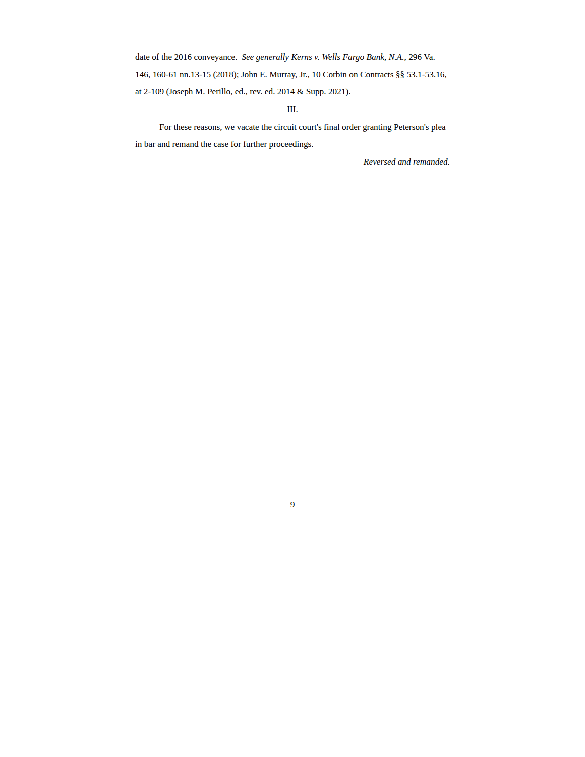date of the 2016 conveyance. See generally Kerns v. Wells Fargo Bank, N.A., 296 Va. 146, 160-61 nn.13-15 (2018); John E. Murray, Jr., 10 Corbin on Contracts §§ 53.1-53.16, at 2-109 (Joseph M. Perillo, ed., rev. ed. 2014 & Supp. 2021).
III.
For these reasons, we vacate the circuit court's final order granting Peterson's plea in bar and remand the case for further proceedings.
Reversed and remanded.
9